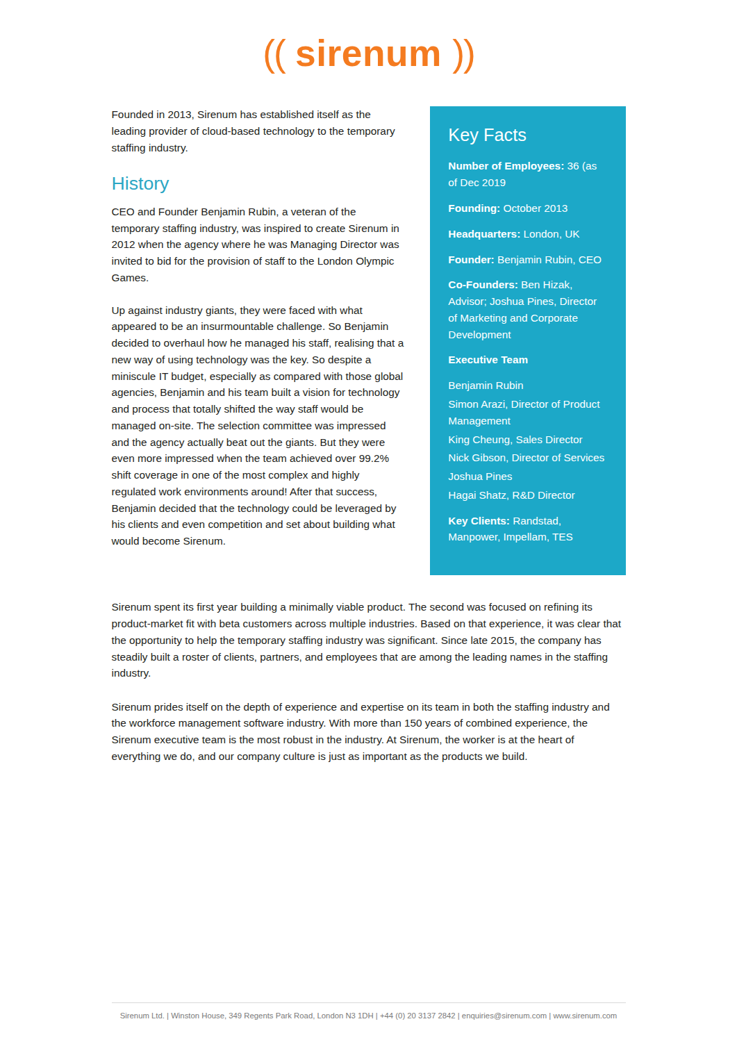(( sirenum ))
Founded in 2013, Sirenum has established itself as the leading provider of cloud-based technology to the temporary staffing industry.
History
CEO and Founder Benjamin Rubin, a veteran of the temporary staffing industry, was inspired to create Sirenum in 2012 when the agency where he was Managing Director was invited to bid for the provision of staff to the London Olympic Games.
Up against industry giants, they were faced with what appeared to be an insurmountable challenge. So Benjamin decided to overhaul how he managed his staff, realising that a new way of using technology was the key. So despite a miniscule IT budget, especially as compared with those global agencies, Benjamin and his team built a vision for technology and process that totally shifted the way staff would be managed on-site. The selection committee was impressed and the agency actually beat out the giants. But they were even more impressed when the team achieved over 99.2% shift coverage in one of the most complex and highly regulated work environments around! After that success, Benjamin decided that the technology could be leveraged by his clients and even competition and set about building what would become Sirenum.
Key Facts
Number of Employees: 36 (as of Dec 2019
Founding: October 2013
Headquarters: London, UK
Founder: Benjamin Rubin, CEO
Co-Founders: Ben Hizak, Advisor; Joshua Pines, Director of Marketing and Corporate Development
Executive Team
Benjamin Rubin
Simon Arazi, Director of Product Management
King Cheung, Sales Director
Nick Gibson, Director of Services
Joshua Pines
Hagai Shatz, R&D Director
Key Clients: Randstad, Manpower, Impellam, TES
Sirenum spent its first year building a minimally viable product. The second was focused on refining its product-market fit with beta customers across multiple industries. Based on that experience, it was clear that the opportunity to help the temporary staffing industry was significant. Since late 2015, the company has steadily built a roster of clients, partners, and employees that are among the leading names in the staffing industry.
Sirenum prides itself on the depth of experience and expertise on its team in both the staffing industry and the workforce management software industry. With more than 150 years of combined experience, the Sirenum executive team is the most robust in the industry. At Sirenum, the worker is at the heart of everything we do, and our company culture is just as important as the products we build.
Sirenum Ltd. | Winston House, 349 Regents Park Road, London N3 1DH | +44 (0) 20 3137 2842 | enquiries@sirenum.com | www.sirenum.com